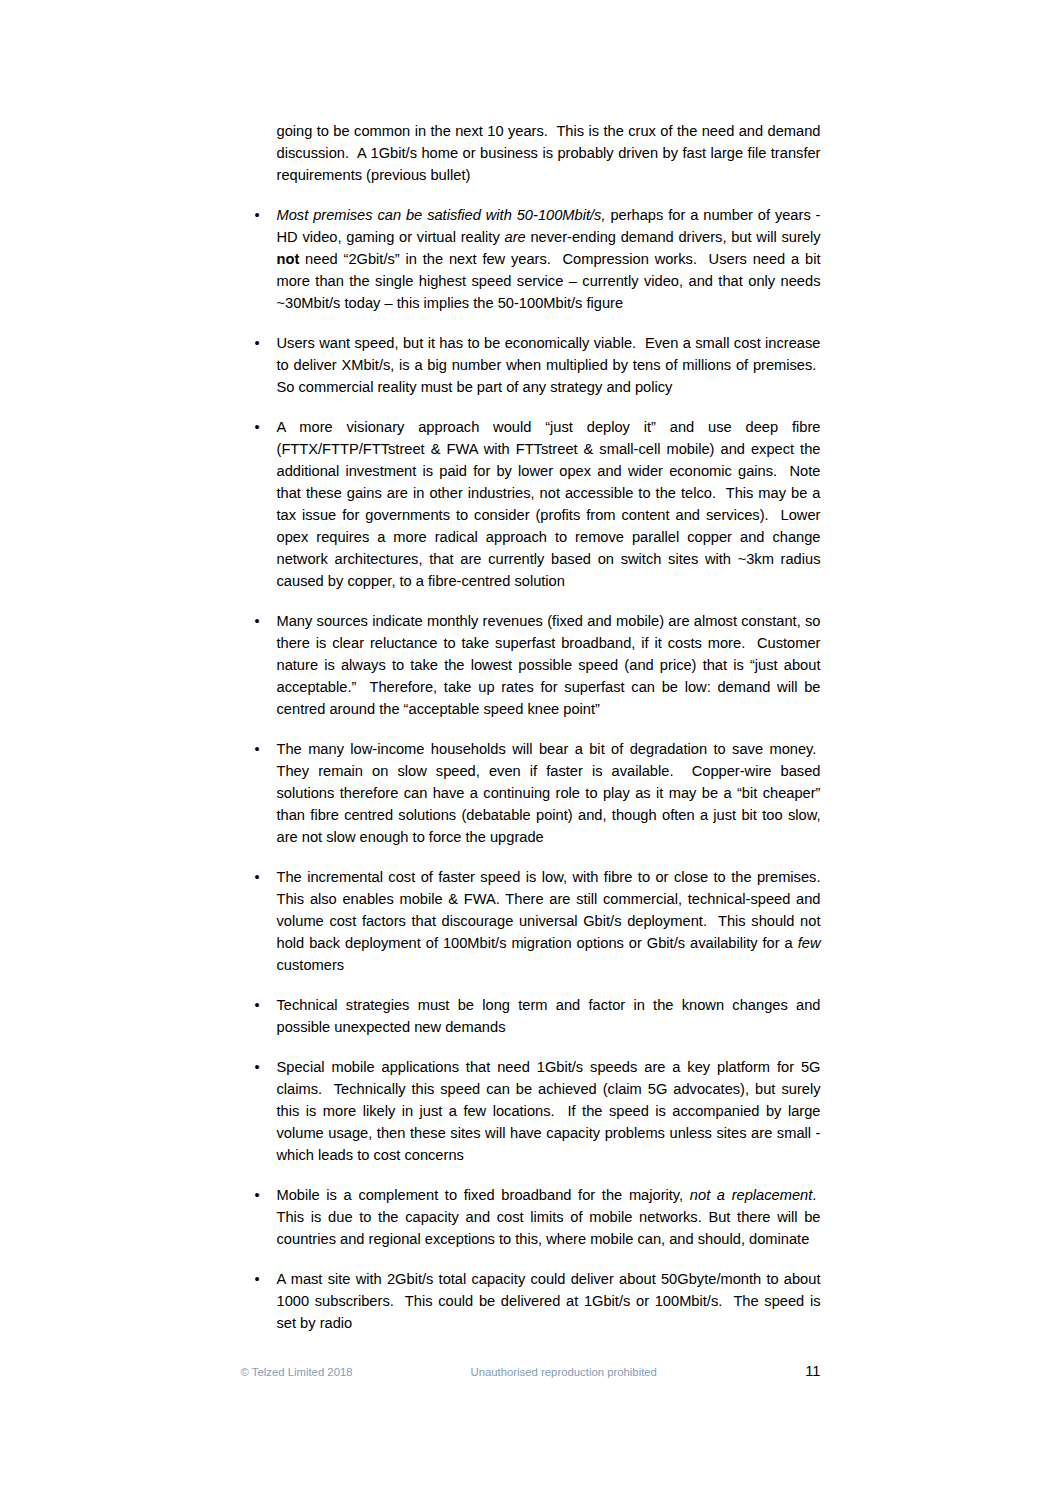going to be common in the next 10 years. This is the crux of the need and demand discussion. A 1Gbit/s home or business is probably driven by fast large file transfer requirements (previous bullet)
Most premises can be satisfied with 50-100Mbit/s, perhaps for a number of years - HD video, gaming or virtual reality are never-ending demand drivers, but will surely not need “2Gbit/s” in the next few years. Compression works. Users need a bit more than the single highest speed service – currently video, and that only needs ~30Mbit/s today – this implies the 50-100Mbit/s figure
Users want speed, but it has to be economically viable. Even a small cost increase to deliver XMbit/s, is a big number when multiplied by tens of millions of premises. So commercial reality must be part of any strategy and policy
A more visionary approach would “just deploy it” and use deep fibre (FTTX/FTTP/FTTstreet & FWA with FTTstreet & small-cell mobile) and expect the additional investment is paid for by lower opex and wider economic gains. Note that these gains are in other industries, not accessible to the telco. This may be a tax issue for governments to consider (profits from content and services). Lower opex requires a more radical approach to remove parallel copper and change network architectures, that are currently based on switch sites with ~3km radius caused by copper, to a fibre-centred solution
Many sources indicate monthly revenues (fixed and mobile) are almost constant, so there is clear reluctance to take superfast broadband, if it costs more. Customer nature is always to take the lowest possible speed (and price) that is “just about acceptable.” Therefore, take up rates for superfast can be low: demand will be centred around the “acceptable speed knee point”
The many low-income households will bear a bit of degradation to save money. They remain on slow speed, even if faster is available. Copper-wire based solutions therefore can have a continuing role to play as it may be a “bit cheaper” than fibre centred solutions (debatable point) and, though often a just bit too slow, are not slow enough to force the upgrade
The incremental cost of faster speed is low, with fibre to or close to the premises. This also enables mobile & FWA. There are still commercial, technical-speed and volume cost factors that discourage universal Gbit/s deployment. This should not hold back deployment of 100Mbit/s migration options or Gbit/s availability for a few customers
Technical strategies must be long term and factor in the known changes and possible unexpected new demands
Special mobile applications that need 1Gbit/s speeds are a key platform for 5G claims. Technically this speed can be achieved (claim 5G advocates), but surely this is more likely in just a few locations. If the speed is accompanied by large volume usage, then these sites will have capacity problems unless sites are small - which leads to cost concerns
Mobile is a complement to fixed broadband for the majority, not a replacement. This is due to the capacity and cost limits of mobile networks. But there will be countries and regional exceptions to this, where mobile can, and should, dominate
A mast site with 2Gbit/s total capacity could deliver about 50Gbyte/month to about 1000 subscribers. This could be delivered at 1Gbit/s or 100Mbit/s. The speed is set by radio
© Telzed Limited 2018 Unauthorised reproduction prohibited 11